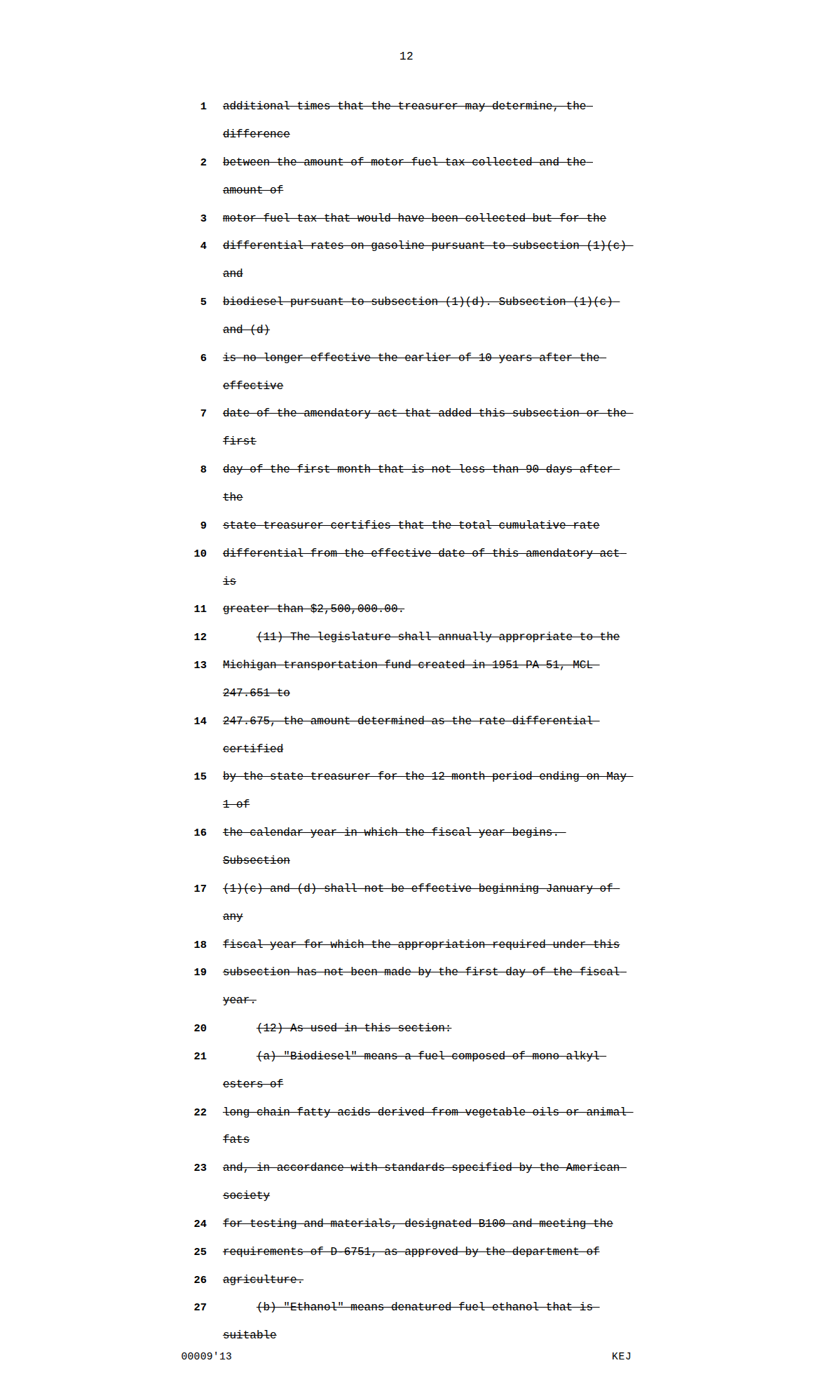12
additional times that the treasurer may determine, the difference
between the amount of motor fuel tax collected and the amount of
motor fuel tax that would have been collected but for the
differential rates on gasoline pursuant to subsection (1)(c) and
biodiesel pursuant to subsection (1)(d). Subsection (1)(c) and (d)
is no longer effective the earlier of 10 years after the effective
date of the amendatory act that added this subsection or the first
day of the first month that is not less than 90 days after the
state treasurer certifies that the total cumulative rate
differential from the effective date of this amendatory act is
greater than $2,500,000.00.
(11) The legislature shall annually appropriate to the
Michigan transportation fund created in 1951 PA 51, MCL 247.651 to
247.675, the amount determined as the rate differential certified
by the state treasurer for the 12 month period ending on May 1 of
the calendar year in which the fiscal year begins. Subsection
(1)(c) and (d) shall not be effective beginning January of any
fiscal year for which the appropriation required under this
subsection has not been made by the first day of the fiscal year.
(12) As used in this section:
(a) "Biodiesel" means a fuel composed of mono alkyl esters of
long chain fatty acids derived from vegetable oils or animal fats
and, in accordance with standards specified by the American society
for testing and materials, designated B100 and meeting the
requirements of D-6751, as approved by the department of
agriculture.
(b) "Ethanol" means denatured fuel ethanol that is suitable
00009'13 KEJ